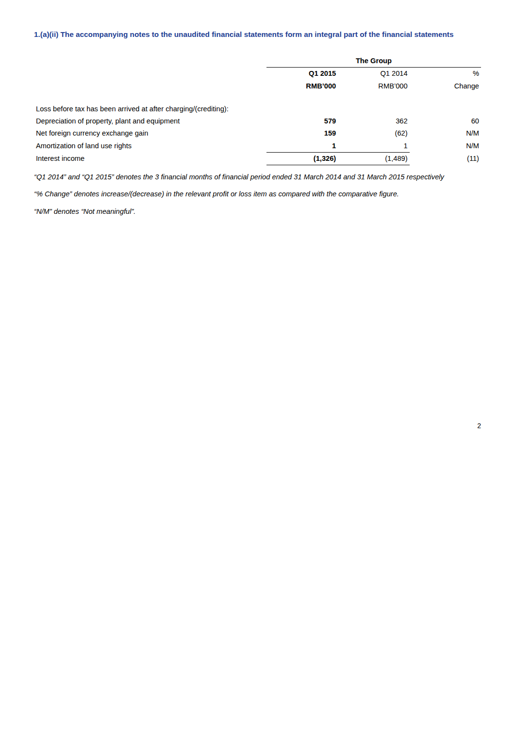1.(a)(ii) The accompanying notes to the unaudited financial statements form an integral part of the financial statements
| | The Group |
| | Q1 2015 | Q1 2014 | % |
| | RMB’000 | RMB’000 | Change |
| Loss before tax has been arrived at after charging/(crediting): | | | |
| Depreciation of property, plant and equipment | 579 | 362 | 60 |
| Net foreign currency exchange gain | 159 | (62) | N/M |
| Amortization of land use rights | 1 | 1 | N/M |
| Interest income | (1,326) | (1,489) | (11) |
“Q1 2014” and “Q1 2015” denotes the 3 financial months of financial period ended 31 March 2014 and 31 March 2015 respectively
“% Change” denotes increase/(decrease) in the relevant profit or loss item as compared with the comparative figure.
“N/M” denotes “Not meaningful”.
2